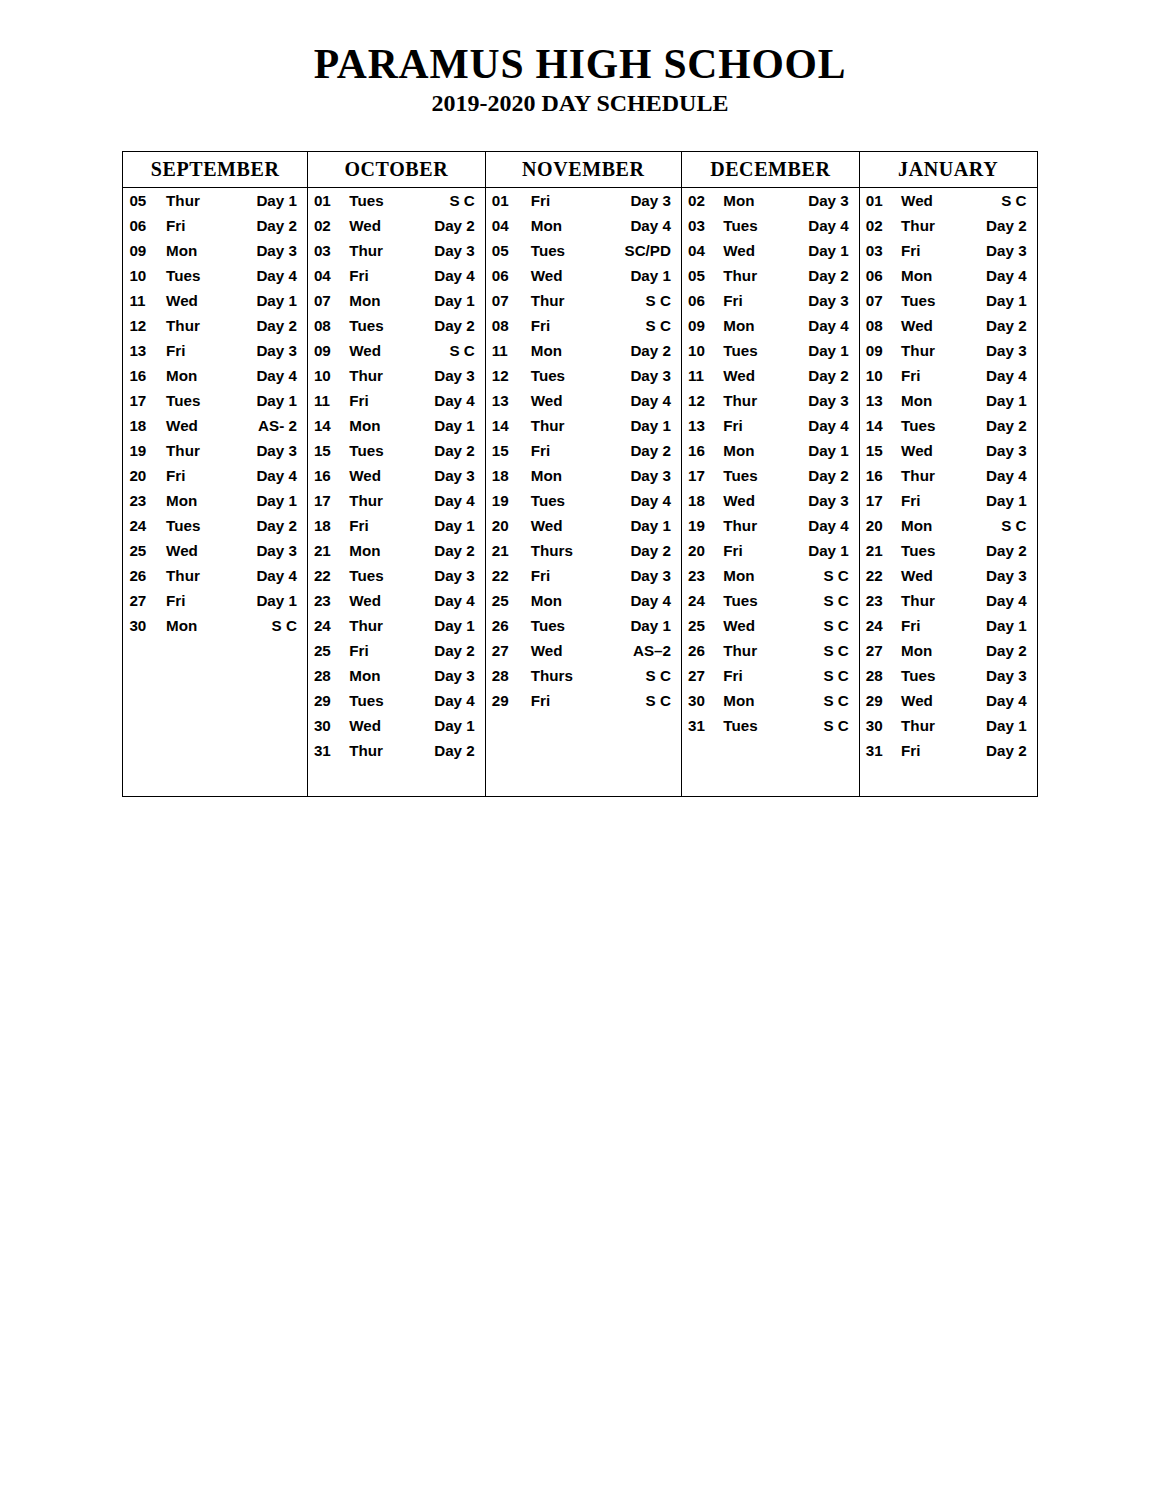PARAMUS HIGH SCHOOL
2019-2020 DAY SCHEDULE
| SEPTEMBER | OCTOBER | NOVEMBER | DECEMBER | JANUARY |
| --- | --- | --- | --- | --- |
| / 05 / Thur / Day 1 / / 06 / Fri / Day 2 / / 09 / Mon / Day 3 / / 10 / Tues / Day 4 / / 11 / Wed / Day 1 / / 12 / Thur / Day 2 / / 13 / Fri / Day 3 / / 16 / Mon / Day 4 / / 17 / Tues / Day 1 / / 18 / Wed / AS- 2 / / 19 / Thur / Day 3 / / 20 / Fri / Day 4 / / 23 / Mon / Day 1 / / 24 / Tues / Day 2 / / 25 / Wed / Day 3 / / 26 / Thur / Day 4 / / 27 / Fri / Day 1 / / 30 / Mon / S C / | / 01 / Tues / S C / / 02 / Wed / Day 2 / / 03 / Thur / Day 3 / / 04 / Fri / Day 4 / / 07 / Mon / Day 1 / / 08 / Tues / Day 2 / / 09 / Wed / S C / / 10 / Thur / Day 3 / / 11 / Fri / Day 4 / / 14 / Mon / Day 1 / / 15 / Tues / Day 2 / / 16 / Wed / Day 3 / / 17 / Thur / Day 4 / / 18 / Fri / Day 1 / / 21 / Mon / Day 2 / / 22 / Tues / Day 3 / / 23 / Wed / Day 4 / / 24 / Thur / Day 1 / / 25 / Fri / Day 2 / / 28 / Mon / Day 3 / / 29 / Tues / Day 4 / / 30 / Wed / Day 1 / / 31 / Thur / Day 2 / | / 01 / Fri / Day 3 / / 04 / Mon / Day 4 / / 05 / Tues / SC/PD / / 06 / Wed / Day 1 / / 07 / Thur / S C / / 08 / Fri / S C / / 11 / Mon / Day 2 / / 12 / Tues / Day 3 / / 13 / Wed / Day 4 / / 14 / Thur / Day 1 / / 15 / Fri / Day 2 / / 18 / Mon / Day 3 / / 19 / Tues / Day 4 / / 20 / Wed / Day 1 / / 21 / Thurs / Day 2 / / 22 / Fri / Day 3 / / 25 / Mon / Day 4 / / 26 / Tues / Day 1 / / 27 / Wed / AS–2 / / 28 / Thurs / S C / / 29 / Fri / S C / | / 02 / Mon / Day 3 / / 03 / Tues / Day 4 / / 04 / Wed / Day 1 / / 05 / Thur / Day 2 / / 06 / Fri / Day 3 / / 09 / Mon / Day 4 / / 10 / Tues / Day 1 / / 11 / Wed / Day 2 / / 12 / Thur / Day 3 / / 13 / Fri / Day 4 / / 16 / Mon / Day 1 / / 17 / Tues / Day 2 / / 18 / Wed / Day 3 / / 19 / Thur / Day 4 / / 20 / Fri / Day 1 / / 23 / Mon / S C / / 24 / Tues / S C / / 25 / Wed / S C / / 26 / Thur / S C / / 27 / Fri / S C / / 30 / Mon / S C / / 31 / Tues / S C / | / 01 / Wed / S C / / 02 / Thur / Day 2 / / 03 / Fri / Day 3 / / 06 / Mon / Day 4 / / 07 / Tues / Day 1 / / 08 / Wed / Day 2 / / 09 / Thur / Day 3 / / 10 / Fri / Day 4 / / 13 / Mon / Day 1 / / 14 / Tues / Day 2 / / 15 / Wed / Day 3 / / 16 / Thur / Day 4 / / 17 / Fri / Day 1 / / 20 / Mon / S C / / 21 / Tues / Day 2 / / 22 / Wed / Day 3 / / 23 / Thur / Day 4 / / 24 / Fri / Day 1 / / 27 / Mon / Day 2 / / 28 / Tues / Day 3 / / 29 / Wed / Day 4 / / 30 / Thur / Day 1 / / 31 / Fri / Day 2 / |